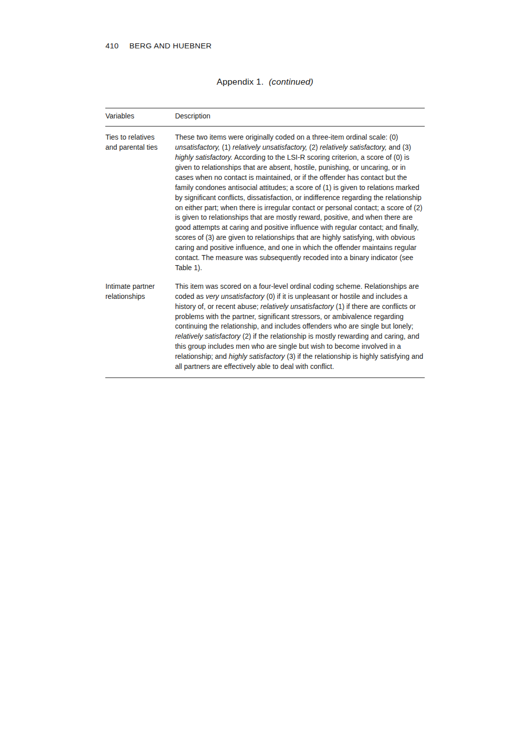410 BERG AND HUEBNER
Appendix 1. (continued)
| Variables | Description |
| --- | --- |
| Ties to relatives and parental ties | These two items were originally coded on a three-item ordinal scale: (0) unsatisfactory, (1) relatively unsatisfactory, (2) relatively satisfactory, and (3) highly satisfactory. According to the LSI-R scoring criterion, a score of (0) is given to relationships that are absent, hostile, punishing, or uncaring, or in cases when no contact is maintained, or if the offender has contact but the family condones antisocial attitudes; a score of (1) is given to relations marked by significant conflicts, dissatisfaction, or indifference regarding the relationship on either part; when there is irregular contact or personal contact; a score of (2) is given to relationships that are mostly reward, positive, and when there are good attempts at caring and positive influence with regular contact; and finally, scores of (3) are given to relationships that are highly satisfying, with obvious caring and positive influence, and one in which the offender maintains regular contact. The measure was subsequently recoded into a binary indicator (see Table 1). |
| Intimate partner relationships | This item was scored on a four-level ordinal coding scheme. Relationships are coded as very unsatisfactory (0) if it is unpleasant or hostile and includes a history of, or recent abuse; relatively unsatisfactory (1) if there are conflicts or problems with the partner, significant stressors, or ambivalence regarding continuing the relationship, and includes offenders who are single but lonely; relatively satisfactory (2) if the relationship is mostly rewarding and caring, and this group includes men who are single but wish to become involved in a relationship; and highly satisfactory (3) if the relationship is highly satisfying and all partners are effectively able to deal with conflict. |